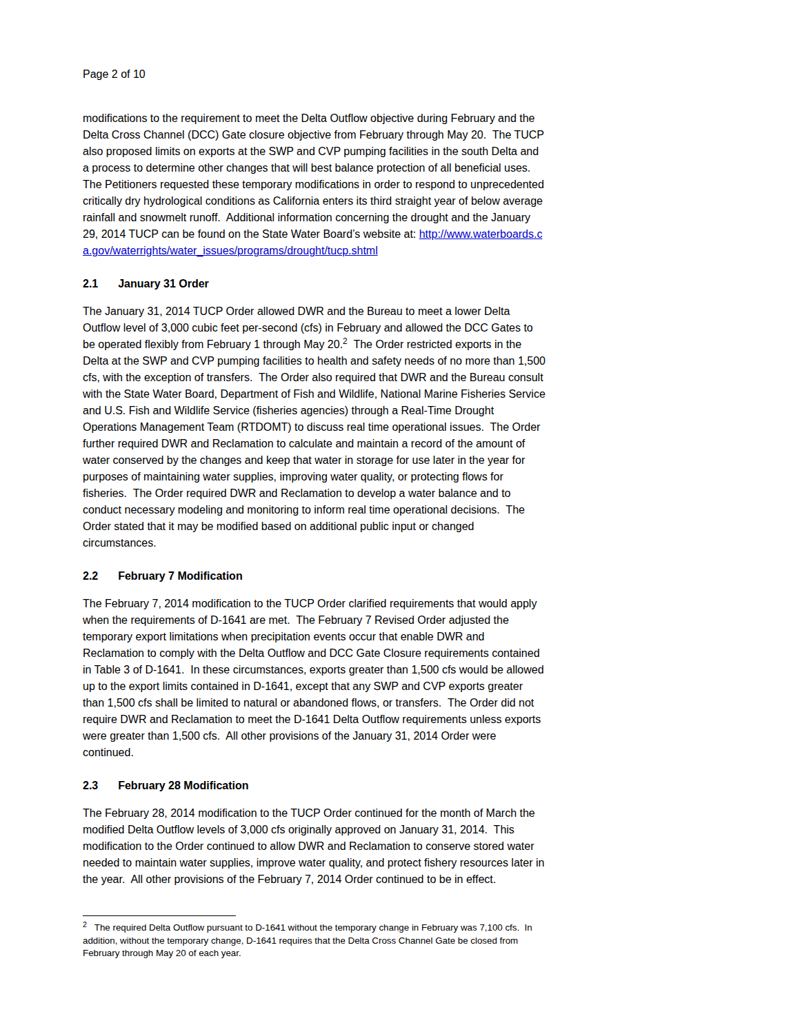Page 2 of 10
modifications to the requirement to meet the Delta Outflow objective during February and the Delta Cross Channel (DCC) Gate closure objective from February through May 20. The TUCP also proposed limits on exports at the SWP and CVP pumping facilities in the south Delta and a process to determine other changes that will best balance protection of all beneficial uses. The Petitioners requested these temporary modifications in order to respond to unprecedented critically dry hydrological conditions as California enters its third straight year of below average rainfall and snowmelt runoff. Additional information concerning the drought and the January 29, 2014 TUCP can be found on the State Water Board’s website at: http://www.waterboards.ca.gov/waterrights/water_issues/programs/drought/tucp.shtml
2.1 January 31 Order
The January 31, 2014 TUCP Order allowed DWR and the Bureau to meet a lower Delta Outflow level of 3,000 cubic feet per-second (cfs) in February and allowed the DCC Gates to be operated flexibly from February 1 through May 20.2 The Order restricted exports in the Delta at the SWP and CVP pumping facilities to health and safety needs of no more than 1,500 cfs, with the exception of transfers. The Order also required that DWR and the Bureau consult with the State Water Board, Department of Fish and Wildlife, National Marine Fisheries Service and U.S. Fish and Wildlife Service (fisheries agencies) through a Real-Time Drought Operations Management Team (RTDOMT) to discuss real time operational issues. The Order further required DWR and Reclamation to calculate and maintain a record of the amount of water conserved by the changes and keep that water in storage for use later in the year for purposes of maintaining water supplies, improving water quality, or protecting flows for fisheries. The Order required DWR and Reclamation to develop a water balance and to conduct necessary modeling and monitoring to inform real time operational decisions. The Order stated that it may be modified based on additional public input or changed circumstances.
2.2 February 7 Modification
The February 7, 2014 modification to the TUCP Order clarified requirements that would apply when the requirements of D-1641 are met. The February 7 Revised Order adjusted the temporary export limitations when precipitation events occur that enable DWR and Reclamation to comply with the Delta Outflow and DCC Gate Closure requirements contained in Table 3 of D-1641. In these circumstances, exports greater than 1,500 cfs would be allowed up to the export limits contained in D-1641, except that any SWP and CVP exports greater than 1,500 cfs shall be limited to natural or abandoned flows, or transfers. The Order did not require DWR and Reclamation to meet the D-1641 Delta Outflow requirements unless exports were greater than 1,500 cfs. All other provisions of the January 31, 2014 Order were continued.
2.3 February 28 Modification
The February 28, 2014 modification to the TUCP Order continued for the month of March the modified Delta Outflow levels of 3,000 cfs originally approved on January 31, 2014. This modification to the Order continued to allow DWR and Reclamation to conserve stored water needed to maintain water supplies, improve water quality, and protect fishery resources later in the year. All other provisions of the February 7, 2014 Order continued to be in effect.
2 The required Delta Outflow pursuant to D-1641 without the temporary change in February was 7,100 cfs. In addition, without the temporary change, D-1641 requires that the Delta Cross Channel Gate be closed from February through May 20 of each year.